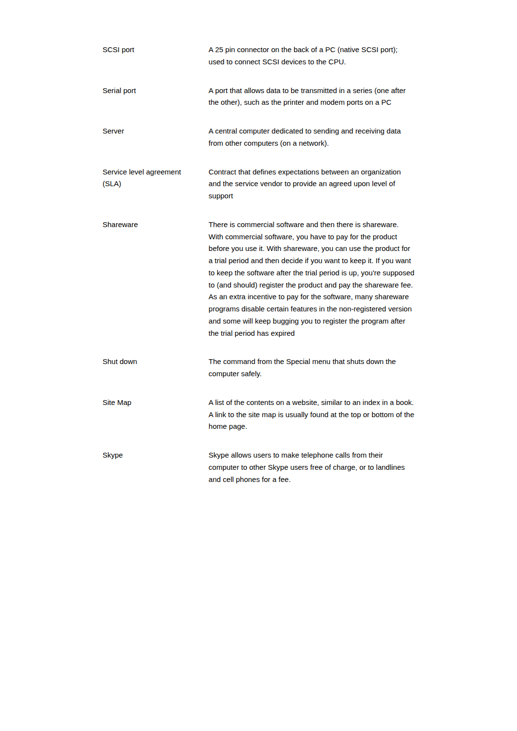SCSI port
A 25 pin connector on the back of a PC (native SCSI port); used to connect SCSI devices to the CPU.
Serial port
A port that allows data to be transmitted in a series (one after the other), such as the printer and modem ports on a PC
Server
A central computer dedicated to sending and receiving data from other computers (on a network).
Service level agreement (SLA)
Contract that defines expectations between an organization and the service vendor to provide an agreed upon level of support
Shareware
There is commercial software and then there is shareware. With commercial software, you have to pay for the product before you use it. With shareware, you can use the product for a trial period and then decide if you want to keep it. If you want to keep the software after the trial period is up, you're supposed to (and should) register the product and pay the shareware fee. As an extra incentive to pay for the software, many shareware programs disable certain features in the non-registered version and some will keep bugging you to register the program after the trial period has expired
Shut down
The command from the Special menu that shuts down the computer safely.
Site Map
A list of the contents on a website, similar to an index in a book. A link to the site map is usually found at the top or bottom of the home page.
Skype
Skype allows users to make telephone calls from their computer to other Skype users free of charge, or to landlines and cell phones for a fee.